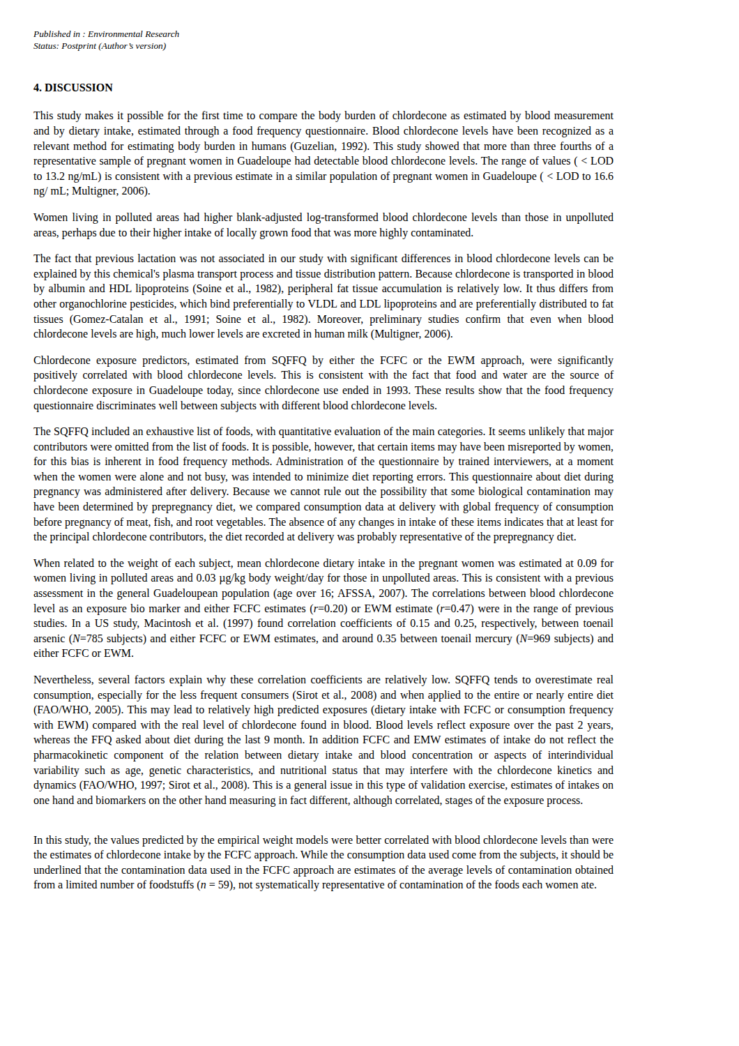Published in : Environmental Research
Status: Postprint (Author’s version)
4. DISCUSSION
This study makes it possible for the first time to compare the body burden of chlordecone as estimated by blood measurement and by dietary intake, estimated through a food frequency questionnaire. Blood chlordecone levels have been recognized as a relevant method for estimating body burden in humans (Guzelian, 1992). This study showed that more than three fourths of a representative sample of pregnant women in Guadeloupe had detectable blood chlordecone levels. The range of values ( < LOD to 13.2 ng/mL) is consistent with a previous estimate in a similar population of pregnant women in Guadeloupe ( < LOD to 16.6 ng/ mL; Multigner, 2006).
Women living in polluted areas had higher blank-adjusted log-transformed blood chlordecone levels than those in unpolluted areas, perhaps due to their higher intake of locally grown food that was more highly contaminated.
The fact that previous lactation was not associated in our study with significant differences in blood chlordecone levels can be explained by this chemical's plasma transport process and tissue distribution pattern. Because chlordecone is transported in blood by albumin and HDL lipoproteins (Soine et al., 1982), peripheral fat tissue accumulation is relatively low. It thus differs from other organochlorine pesticides, which bind preferentially to VLDL and LDL lipoproteins and are preferentially distributed to fat tissues (Gomez-Catalan et al., 1991; Soine et al., 1982). Moreover, preliminary studies confirm that even when blood chlordecone levels are high, much lower levels are excreted in human milk (Multigner, 2006).
Chlordecone exposure predictors, estimated from SQFFQ by either the FCFC or the EWM approach, were significantly positively correlated with blood chlordecone levels. This is consistent with the fact that food and water are the source of chlordecone exposure in Guadeloupe today, since chlordecone use ended in 1993. These results show that the food frequency questionnaire discriminates well between subjects with different blood chlordecone levels.
The SQFFQ included an exhaustive list of foods, with quantitative evaluation of the main categories. It seems unlikely that major contributors were omitted from the list of foods. It is possible, however, that certain items may have been misreported by women, for this bias is inherent in food frequency methods. Administration of the questionnaire by trained interviewers, at a moment when the women were alone and not busy, was intended to minimize diet reporting errors. This questionnaire about diet during pregnancy was administered after delivery. Because we cannot rule out the possibility that some biological contamination may have been determined by prepregnancy diet, we compared consumption data at delivery with global frequency of consumption before pregnancy of meat, fish, and root vegetables. The absence of any changes in intake of these items indicates that at least for the principal chlordecone contributors, the diet recorded at delivery was probably representative of the prepregnancy diet.
When related to the weight of each subject, mean chlordecone dietary intake in the pregnant women was estimated at 0.09 for women living in polluted areas and 0.03 µg/kg body weight/day for those in unpolluted areas. This is consistent with a previous assessment in the general Guadeloupean population (age over 16; AFSSA, 2007). The correlations between blood chlordecone level as an exposure bio marker and either FCFC estimates (r=0.20) or EWM estimate (r=0.47) were in the range of previous studies. In a US study, Macintosh et al. (1997) found correlation coefficients of 0.15 and 0.25, respectively, between toenail arsenic (N=785 subjects) and either FCFC or EWM estimates, and around 0.35 between toenail mercury (N=969 subjects) and either FCFC or EWM.
Nevertheless, several factors explain why these correlation coefficients are relatively low. SQFFQ tends to overestimate real consumption, especially for the less frequent consumers (Sirot et al., 2008) and when applied to the entire or nearly entire diet (FAO/WHO, 2005). This may lead to relatively high predicted exposures (dietary intake with FCFC or consumption frequency with EWM) compared with the real level of chlordecone found in blood. Blood levels reflect exposure over the past 2 years, whereas the FFQ asked about diet during the last 9 month. In addition FCFC and EMW estimates of intake do not reflect the pharmacokinetic component of the relation between dietary intake and blood concentration or aspects of interindividual variability such as age, genetic characteristics, and nutritional status that may interfere with the chlordecone kinetics and dynamics (FAO/WHO, 1997; Sirot et al., 2008). This is a general issue in this type of validation exercise, estimates of intakes on one hand and biomarkers on the other hand measuring in fact different, although correlated, stages of the exposure process.
In this study, the values predicted by the empirical weight models were better correlated with blood chlordecone levels than were the estimates of chlordecone intake by the FCFC approach. While the consumption data used come from the subjects, it should be underlined that the contamination data used in the FCFC approach are estimates of the average levels of contamination obtained from a limited number of foodstuffs (n = 59), not systematically representative of contamination of the foods each women ate.